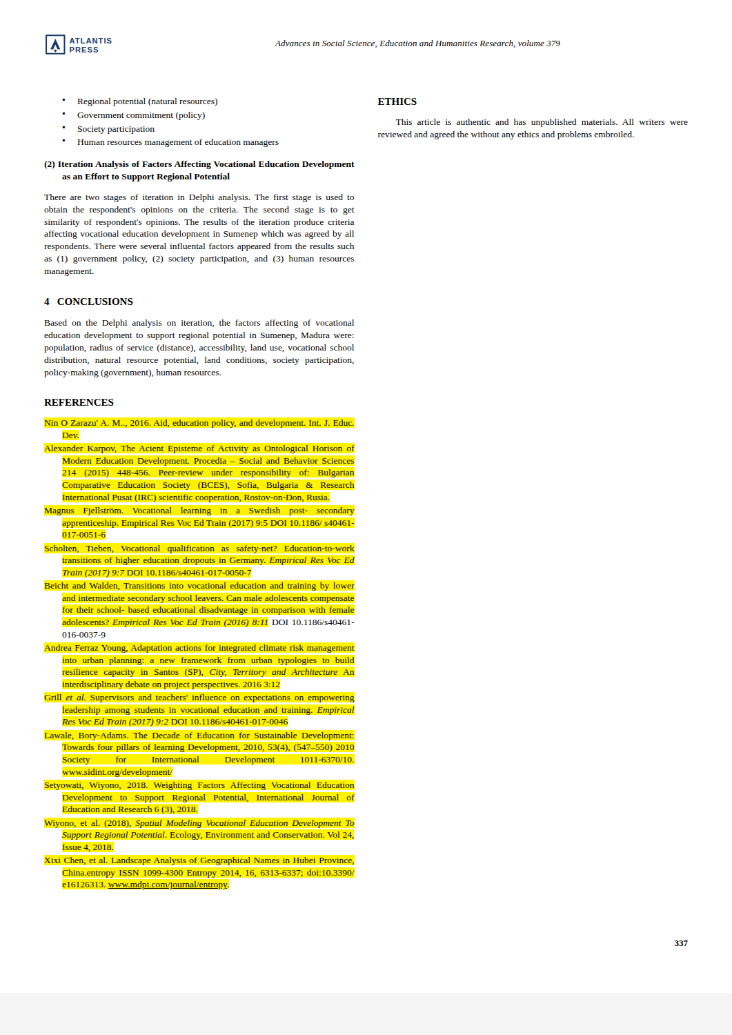ATLANTIS PRESS
Advances in Social Science, Education and Humanities Research, volume 379
Regional potential (natural resources)
Government commitment (policy)
Society participation
Human resources management of education managers
(2) Iteration Analysis of Factors Affecting Vocational Education Development as an Effort to Support Regional Potential
There are two stages of iteration in Delphi analysis. The first stage is used to obtain the respondent's opinions on the criteria. The second stage is to get similarity of respondent's opinions. The results of the iteration produce criteria affecting vocational education development in Sumenep which was agreed by all respondents. There were several influental factors appeared from the results such as (1) government policy, (2) society participation, and (3) human resources management.
4 CONCLUSIONS
Based on the Delphi analysis on iteration, the factors affecting of vocational education development to support regional potential in Sumenep, Madura were: population, radius of service (distance), accessibility, land use, vocational school distribution, natural resource potential, land conditions, society participation, policy-making (government), human resources.
REFERENCES
Nin O Zarazu' A. M.., 2016. Aid, education policy, and development. Int. J. Educ. Dev.
Alexander Karpov, The Acient Episteme of Activity as Ontological Horison of Modern Education Development. Procedia – Social and Behavior Sciences 214 (2015) 448-456. Peer-review under responsibility of: Bulgarian Comparative Education Society (BCES), Sofia, Bulgaria & Research International Pusat (IRC) scientific cooperation, Rostov-on-Don, Rusia.
Magnus Fjellström. Vocational learning in a Swedish post- secondary apprenticeship. Empirical Res Voc Ed Train (2017) 9:5 DOI 10.1186/ s40461-017-0051-6
Scholten, Tieben, Vocational qualification as safety-net? Education-to-work transitions of higher education dropouts in Germany. Empirical Res Voc Ed Train (2017) 9:7 DOI 10.1186/s40461-017-0050-7
Beicht and Walden, Transitions into vocational education and training by lower and intermediate secondary school leavers. Can male adolescents compensate for their school- based educational disadvantage in comparison with female adolescents? Empirical Res Voc Ed Train (2016) 8:11 DOI 10.1186/s40461-016-0037-9
Andrea Ferraz Young, Adaptation actions for integrated climate risk management into urban planning: a new framework from urban typologies to build resilience capacity in Santos (SP), City, Territory and Architecture An interdisciplinary debate on project perspectives. 2016 3:12
Grill et al. Supervisors and teachers' influence on expectations on empowering leadership among students in vocational education and training. Empirical Res Voc Ed Train (2017) 9:2 DOI 10.1186/s40461-017-0046
Lawale, Bory-Adams. The Decade of Education for Sustainable Development: Towards four pillars of learning Development, 2010, 53(4), (547–550) 2010 Society for International Development 1011-6370/10. www.sidint.org/development/
Setyowati, Wiyono, 2018. Weighting Factors Affecting Vocational Education Development to Support Regional Potential, International Journal of Education and Research 6 (3), 2018.
Wiyono, et al. (2018), Spatial Modeling Vocational Education Development To Support Regional Potential. Ecology, Environment and Conservation. Vol 24, Issue 4, 2018.
Xixi Chen, et al. Landscape Analysis of Geographical Names in Hubei Province, China.entropy ISSN 1099-4300 Entropy 2014, 16, 6313-6337; doi:10.3390/ e16126313. www.mdpi.com/journal/entropy.
ETHICS
This article is authentic and has unpublished materials. All writers were reviewed and agreed the without any ethics and problems embroiled.
337